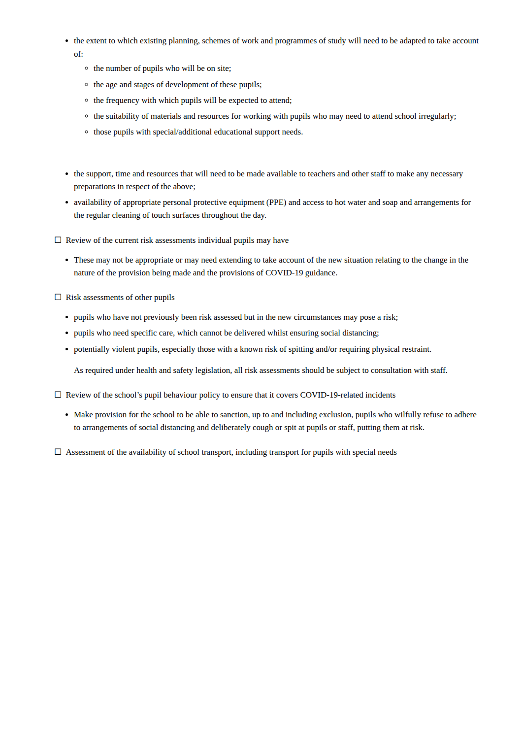the extent to which existing planning, schemes of work and programmes of study will need to be adapted to take account of:
the number of pupils who will be on site;
the age and stages of development of these pupils;
the frequency with which pupils will be expected to attend;
the suitability of materials and resources for working with pupils who may need to attend school irregularly;
those pupils with special/additional educational support needs.
the support, time and resources that will need to be made available to teachers and other staff to make any necessary preparations in respect of the above;
availability of appropriate personal protective equipment (PPE) and access to hot water and soap and arrangements for the regular cleaning of touch surfaces throughout the day.
Review of the current risk assessments individual pupils may have
These may not be appropriate or may need extending to take account of the new situation relating to the change in the nature of the provision being made and the provisions of COVID-19 guidance.
Risk assessments of other pupils
pupils who have not previously been risk assessed but in the new circumstances may pose a risk;
pupils who need specific care, which cannot be delivered whilst ensuring social distancing;
potentially violent pupils, especially those with a known risk of spitting and/or requiring physical restraint.
As required under health and safety legislation, all risk assessments should be subject to consultation with staff.
Review of the school’s pupil behaviour policy to ensure that it covers COVID-19-related incidents
Make provision for the school to be able to sanction, up to and including exclusion, pupils who wilfully refuse to adhere to arrangements of social distancing and deliberately cough or spit at pupils or staff, putting them at risk.
Assessment of the availability of school transport, including transport for pupils with special needs